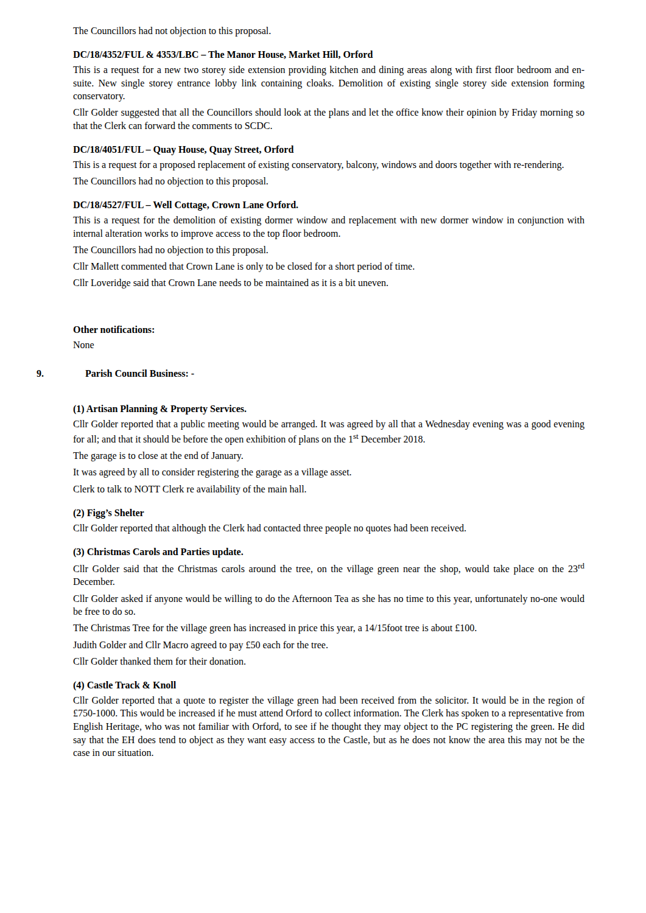The Councillors had not objection to this proposal.
DC/18/4352/FUL & 4353/LBC – The Manor House, Market Hill, Orford
This is a request for a new two storey side extension providing kitchen and dining areas along with first floor bedroom and en-suite. New single storey entrance lobby link containing cloaks. Demolition of existing single storey side extension forming conservatory.
Cllr Golder suggested that all the Councillors should look at the plans and let the office know their opinion by Friday morning so that the Clerk can forward the comments to SCDC.
DC/18/4051/FUL – Quay House, Quay Street, Orford
This is a request for a proposed replacement of existing conservatory, balcony, windows and doors together with re-rendering.
The Councillors had no objection to this proposal.
DC/18/4527/FUL – Well Cottage, Crown Lane Orford.
This is a request for the demolition of existing dormer window and replacement with new dormer window in conjunction with internal alteration works to improve access to the top floor bedroom.
The Councillors had no objection to this proposal.
Cllr Mallett commented that Crown Lane is only to be closed for a short period of time.
Cllr Loveridge said that Crown Lane needs to be maintained as it is a bit uneven.
Other notifications:
None
9.
Parish Council Business: -
(1) Artisan Planning & Property Services.
Cllr Golder reported that a public meeting would be arranged. It was agreed by all that a Wednesday evening was a good evening for all; and that it should be before the open exhibition of plans on the 1st December 2018.
The garage is to close at the end of January.
It was agreed by all to consider registering the garage as a village asset.
Clerk to talk to NOTT Clerk re availability of the main hall.
(2) Figg’s Shelter
Cllr Golder reported that although the Clerk had contacted three people no quotes had been received.
(3) Christmas Carols and Parties update.
Cllr Golder said that the Christmas carols around the tree, on the village green near the shop, would take place on the 23rd December.
Cllr Golder asked if anyone would be willing to do the Afternoon Tea as she has no time to this year, unfortunately no-one would be free to do so.
The Christmas Tree for the village green has increased in price this year, a 14/15foot tree is about £100.
Judith Golder and Cllr Macro agreed to pay £50 each for the tree.
Cllr Golder thanked them for their donation.
(4) Castle Track & Knoll
Cllr Golder reported that a quote to register the village green had been received from the solicitor. It would be in the region of £750-1000. This would be increased if he must attend Orford to collect information. The Clerk has spoken to a representative from English Heritage, who was not familiar with Orford, to see if he thought they may object to the PC registering the green. He did say that the EH does tend to object as they want easy access to the Castle, but as he does not know the area this may not be the case in our situation.